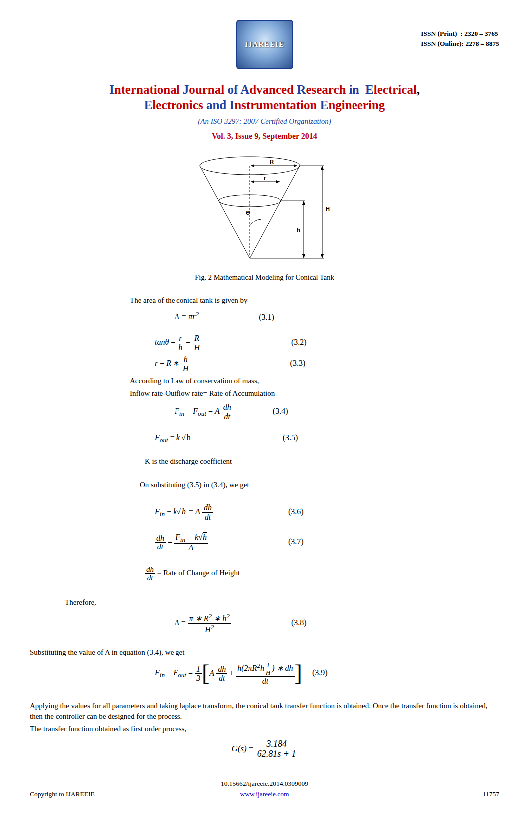IJAREEIE
ISSN (Print) : 2320 – 3765
ISSN (Online): 2278 – 8875
International Journal of Advanced Research in Electrical,
Electronics and Instrumentation Engineering
(An ISO 3297: 2007 Certified Organization)
Vol. 3, Issue 9, September 2014
R r Θ H h
Fig. 2 Mathematical Modeling for Conical Tank
The area of the conical tank is given by
A = πr2 (3.1)
tanθ = rh = RH (3.2)
r = R ∗ hH (3.3)
According to Law of conservation of mass,
Inflow rate-Outflow rate= Rate of Accumulation
Fin − Fout = A dh dt (3.4)
Fout = k√h (3.5)
K is the discharge coefficient
On substituting (3.5) in (3.4), we get
Fin − k√h = A dh dt (3.6)
dh dt = Fin − k√h A (3.7)
dh dt = Rate of Change of Height
Therefore,
A = π ∗ R2 ∗ h2 H2 (3.8)
Substituting the value of A in equation (3.4), we get
Fin − Fout = 13 [ A dh dt + h(2πR2h1 H) ∗ dh dt ] (3.9)
Applying the values for all parameters and taking laplace transform, the conical tank transfer function is obtained. Once the transfer function is obtained, then the controller can be designed for the process.
The transfer function obtained as first order process,
G(s) = 3.18462.81s + 1
10.15662/ijareeie.2014.0309009
www.ijareeie.com
Copyright to IJAREEIE
11757